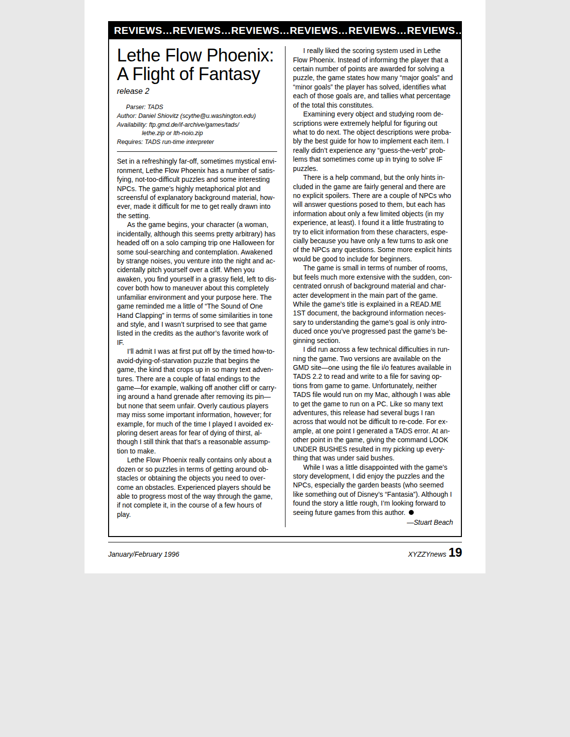REVIEWS…REVIEWS…REVIEWS…REVIEWS…REVIEWS…REVIEWS…REVIEWS…REVIEWS
Lethe Flow Phoenix:
A Flight of Fantasy
release 2
Parser: TADS
Author: Daniel Shiovitz (scythe@u.washington.edu)
Availability: ftp.gmd.de/if-archive/games/tads/ lethe.zip or lth-noio.zip Requires: TADS run-time interpreter
Set in a refreshingly far-off, sometimes mystical environment, Lethe Flow Phoenix has a number of satisfying, not-too-difficult puzzles and some interesting NPCs. The game’s highly metaphorical plot and screensful of explanatory background material, however, made it difficult for me to get really drawn into the setting.
As the game begins, your character (a woman, incidentally, although this seems pretty arbitrary) has headed off on a solo camping trip one Halloween for some soul-searching and contemplation. Awakened by strange noises, you venture into the night and accidentally pitch yourself over a cliff. When you awaken, you find yourself in a grassy field, left to discover both how to maneuver about this completely unfamiliar environment and your purpose here. The game reminded me a little of “The Sound of One Hand Clapping” in terms of some similarities in tone and style, and I wasn’t surprised to see that game listed in the credits as the author’s favorite work of IF.
I’ll admit I was at first put off by the timed how-to-avoid-dying-of-starvation puzzle that begins the game, the kind that crops up in so many text adventures. There are a couple of fatal endings to the game—for example, walking off another cliff or carrying around a hand grenade after removing its pin—but none that seem unfair. Overly cautious players may miss some important information, however; for example, for much of the time I played I avoided exploring desert areas for fear of dying of thirst, although I still think that that’s a reasonable assumption to make.
Lethe Flow Phoenix really contains only about a dozen or so puzzles in terms of getting around obstacles or obtaining the objects you need to overcome an obstacles. Experienced players should be able to progress most of the way through the game, if not complete it, in the course of a few hours of play.
I really liked the scoring system used in Lethe Flow Phoenix. Instead of informing the player that a certain number of points are awarded for solving a puzzle, the game states how many “major goals” and “minor goals” the player has solved, identifies what each of those goals are, and tallies what percentage of the total this constitutes.
Examining every object and studying room descriptions were extremely helpful for figuring out what to do next. The object descriptions were probably the best guide for how to implement each item. I really didn’t experience any “guess-the-verb” problems that sometimes come up in trying to solve IF puzzles.
There is a help command, but the only hints included in the game are fairly general and there are no explicit spoilers. There are a couple of NPCs who will answer questions posed to them, but each has information about only a few limited objects (in my experience, at least). I found it a little frustrating to try to elicit information from these characters, especially because you have only a few turns to ask one of the NPCs any questions. Some more explicit hints would be good to include for beginners.
The game is small in terms of number of rooms, but feels much more extensive with the sudden, concentrated onrush of background material and character development in the main part of the game. While the game’s title is explained in a READ.ME 1ST document, the background information necessary to understanding the game’s goal is only introduced once you’ve progressed past the game’s beginning section.
I did run across a few technical difficulties in running the game. Two versions are available on the GMD site—one using the file i/o features available in TADS 2.2 to read and write to a file for saving options from game to game. Unfortunately, neither TADS file would run on my Mac, although I was able to get the game to run on a PC. Like so many text adventures, this release had several bugs I ran across that would not be difficult to re-code. For example, at one point I generated a TADS error. At another point in the game, giving the command LOOK UNDER BUSHES resulted in my picking up everything that was under said bushes.
While I was a little disappointed with the game’s story development, I did enjoy the puzzles and the NPCs, especially the garden beasts (who seemed like something out of Disney’s “Fantasia”). Although I found the story a little rough, I’m looking forward to seeing future games from this author. ✕
—Stuart Beach
January/February 1996
XYZZYnews19